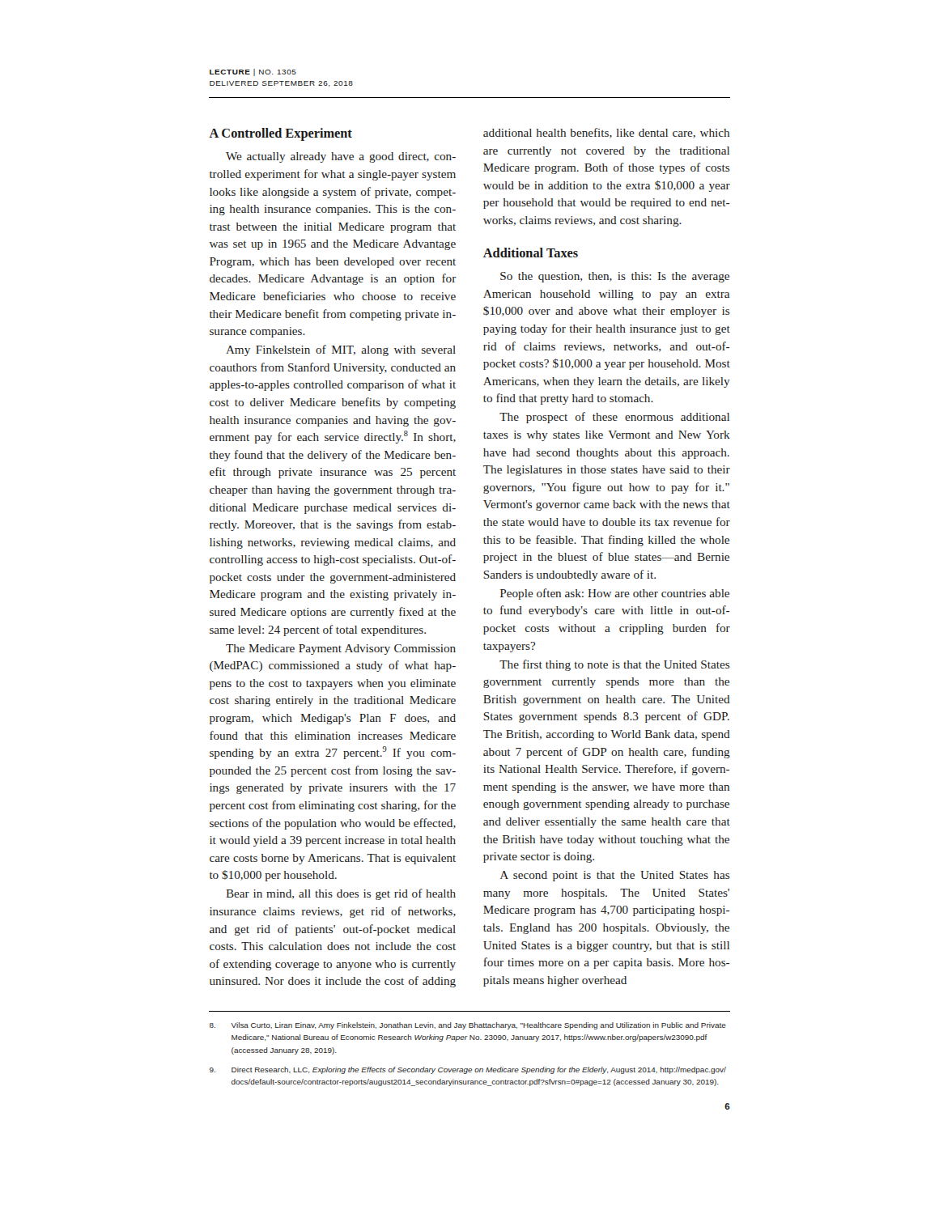LECTURE | NO. 1305
DELIVERED SEPTEMBER 26, 2018
A Controlled Experiment
We actually already have a good direct, controlled experiment for what a single-payer system looks like alongside a system of private, competing health insurance companies. This is the contrast between the initial Medicare program that was set up in 1965 and the Medicare Advantage Program, which has been developed over recent decades. Medicare Advantage is an option for Medicare beneficiaries who choose to receive their Medicare benefit from competing private insurance companies.
Amy Finkelstein of MIT, along with several coauthors from Stanford University, conducted an apples-to-apples controlled comparison of what it cost to deliver Medicare benefits by competing health insurance companies and having the government pay for each service directly.8 In short, they found that the delivery of the Medicare benefit through private insurance was 25 percent cheaper than having the government through traditional Medicare purchase medical services directly. Moreover, that is the savings from establishing networks, reviewing medical claims, and controlling access to high-cost specialists. Out-of-pocket costs under the government-administered Medicare program and the existing privately insured Medicare options are currently fixed at the same level: 24 percent of total expenditures.
The Medicare Payment Advisory Commission (MedPAC) commissioned a study of what happens to the cost to taxpayers when you eliminate cost sharing entirely in the traditional Medicare program, which Medigap's Plan F does, and found that this elimination increases Medicare spending by an extra 27 percent.9 If you compounded the 25 percent cost from losing the savings generated by private insurers with the 17 percent cost from eliminating cost sharing, for the sections of the population who would be effected, it would yield a 39 percent increase in total health care costs borne by Americans. That is equivalent to $10,000 per household.
Bear in mind, all this does is get rid of health insurance claims reviews, get rid of networks, and get rid of patients' out-of-pocket medical costs. This calculation does not include the cost of extending coverage to anyone who is currently uninsured. Nor does it include the cost of adding additional health benefits, like dental care, which are currently not covered by the traditional Medicare program. Both of those types of costs would be in addition to the extra $10,000 a year per household that would be required to end networks, claims reviews, and cost sharing.
Additional Taxes
So the question, then, is this: Is the average American household willing to pay an extra $10,000 over and above what their employer is paying today for their health insurance just to get rid of claims reviews, networks, and out-of-pocket costs? $10,000 a year per household. Most Americans, when they learn the details, are likely to find that pretty hard to stomach.
The prospect of these enormous additional taxes is why states like Vermont and New York have had second thoughts about this approach. The legislatures in those states have said to their governors, "You figure out how to pay for it." Vermont's governor came back with the news that the state would have to double its tax revenue for this to be feasible. That finding killed the whole project in the bluest of blue states—and Bernie Sanders is undoubtedly aware of it.
People often ask: How are other countries able to fund everybody's care with little in out-of-pocket costs without a crippling burden for taxpayers?
The first thing to note is that the United States government currently spends more than the British government on health care. The United States government spends 8.3 percent of GDP. The British, according to World Bank data, spend about 7 percent of GDP on health care, funding its National Health Service. Therefore, if government spending is the answer, we have more than enough government spending already to purchase and deliver essentially the same health care that the British have today without touching what the private sector is doing.
A second point is that the United States has many more hospitals. The United States' Medicare program has 4,700 participating hospitals. England has 200 hospitals. Obviously, the United States is a bigger country, but that is still four times more on a per capita basis. More hospitals means higher overhead
8. Vilsa Curto, Liran Einav, Amy Finkelstein, Jonathan Levin, and Jay Bhattacharya, "Healthcare Spending and Utilization in Public and Private Medicare," National Bureau of Economic Research Working Paper No. 23090, January 2017, https://www.nber.org/papers/w23090.pdf (accessed January 28, 2019).
9. Direct Research, LLC, Exploring the Effects of Secondary Coverage on Medicare Spending for the Elderly, August 2014, http://medpac.gov/docs/default-source/contractor-reports/august2014_secondaryinsurance_contractor.pdf?sfvrsn=0#page=12 (accessed January 30, 2019).
6